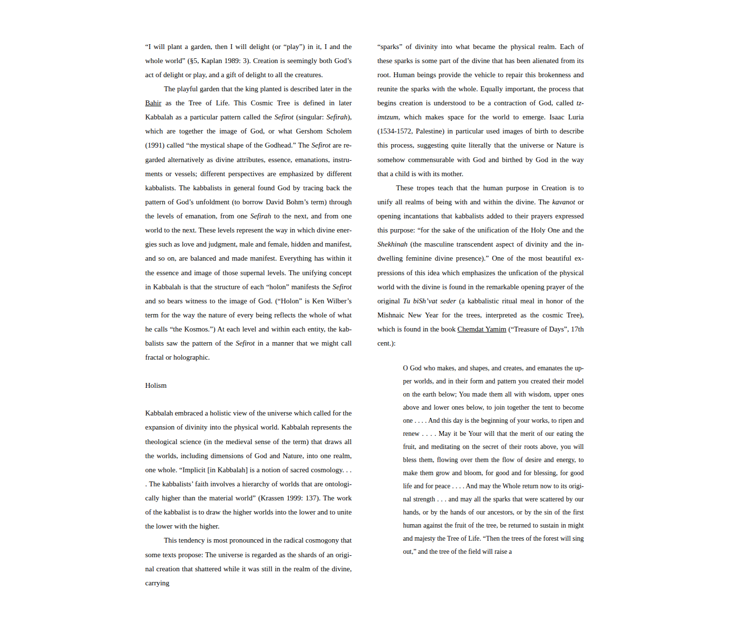“I will plant a garden, then I will delight (or “play”) in it, I and the whole world” (§5, Kaplan 1989: 3). Creation is seemingly both God’s act of delight or play, and a gift of delight to all the creatures.
The playful garden that the king planted is described later in the Bahir as the Tree of Life. This Cosmic Tree is defined in later Kabbalah as a particular pattern called the Sefirot (singular: Sefirah), which are together the image of God, or what Gershom Scholem (1991) called “the mystical shape of the Godhead.” The Sefirot are regarded alternatively as divine attributes, essence, emanations, instruments or vessels; different perspectives are emphasized by different kabbalists. The kabbalists in general found God by tracing back the pattern of God’s unfoldment (to borrow David Bohm’s term) through the levels of emanation, from one Sefirah to the next, and from one world to the next. These levels represent the way in which divine energies such as love and judgment, male and female, hidden and manifest, and so on, are balanced and made manifest. Everything has within it the essence and image of those supernal levels. The unifying concept in Kabbalah is that the structure of each “holon” manifests the Sefirot and so bears witness to the image of God. (“Holon” is Ken Wilber’s term for the way the nature of every being reflects the whole of what he calls “the Kosmos.”) At each level and within each entity, the kabbalists saw the pattern of the Sefirot in a manner that we might call fractal or holographic.
Holism
Kabbalah embraced a holistic view of the universe which called for the expansion of divinity into the physical world. Kabbalah represents the theological science (in the medieval sense of the term) that draws all the worlds, including dimensions of God and Nature, into one realm, one whole. “Implicit [in Kabbalah] is a notion of sacred cosmology. . . . The kabbalists’ faith involves a hierarchy of worlds that are ontologically higher than the material world” (Krassen 1999: 137). The work of the kabbalist is to draw the higher worlds into the lower and to unite the lower with the higher.
This tendency is most pronounced in the radical cosmogony that some texts propose: The universe is regarded as the shards of an original creation that shattered while it was still in the realm of the divine, carrying
“sparks” of divinity into what became the physical realm. Each of these sparks is some part of the divine that has been alienated from its root. Human beings provide the vehicle to repair this brokenness and reunite the sparks with the whole. Equally important, the process that begins creation is understood to be a contraction of God, called tzimtzum, which makes space for the world to emerge. Isaac Luria (1534-1572, Palestine) in particular used images of birth to describe this process, suggesting quite literally that the universe or Nature is somehow commensurable with God and birthed by God in the way that a child is with its mother.
These tropes teach that the human purpose in Creation is to unify all realms of being with and within the divine. The kavanot or opening incantations that kabbalists added to their prayers expressed this purpose: “for the sake of the unification of the Holy One and the Shekhinah (the masculine transcendent aspect of divinity and the indwelling feminine divine presence).” One of the most beautiful expressions of this idea which emphasizes the unfication of the physical world with the divine is found in the remarkable opening prayer of the original Tu biSh’vat seder (a kabbalistic ritual meal in honor of the Mishnaic New Year for the trees, interpreted as the cosmic Tree), which is found in the book Chemdat Yamim (“Treasure of Days”, 17th cent.):
O God who makes, and shapes, and creates, and emanates the upper worlds, and in their form and pattern you created their model on the earth below; You made them all with wisdom, upper ones above and lower ones below, to join together the tent to become one . . . . And this day is the beginning of your works, to ripen and renew . . . . May it be Your will that the merit of our eating the fruit, and meditating on the secret of their roots above, you will bless them, flowing over them the flow of desire and energy, to make them grow and bloom, for good and for blessing, for good life and for peace . . . . And may the Whole return now to its original strength . . . and may all the sparks that were scattered by our hands, or by the hands of our ancestors, or by the sin of the first human against the fruit of the tree, be returned to sustain in might and majesty the Tree of Life. “Then the trees of the forest will sing out,” and the tree of the field will raise a